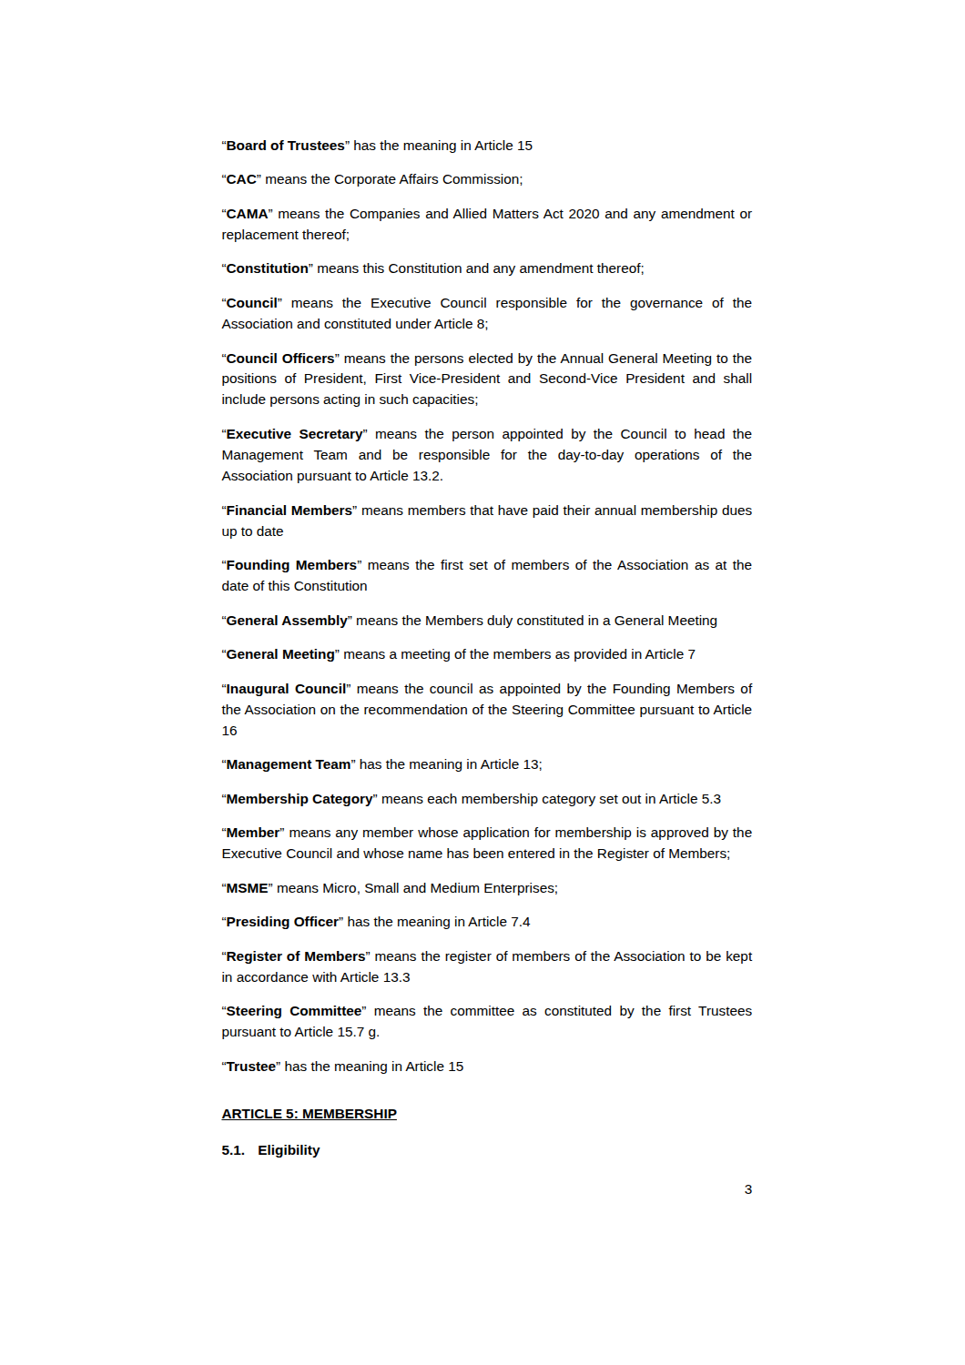“Board of Trustees” has the meaning in Article 15
“CAC” means the Corporate Affairs Commission;
“CAMA” means the Companies and Allied Matters Act 2020 and any amendment or replacement thereof;
“Constitution” means this Constitution and any amendment thereof;
“Council” means the Executive Council responsible for the governance of the Association and constituted under Article 8;
“Council Officers” means the persons elected by the Annual General Meeting to the positions of President, First Vice-President and Second-Vice President and shall include persons acting in such capacities;
“Executive Secretary” means the person appointed by the Council to head the Management Team and be responsible for the day-to-day operations of the Association pursuant to Article 13.2.
“Financial Members” means members that have paid their annual membership dues up to date
“Founding Members” means the first set of members of the Association as at the date of this Constitution
“General Assembly” means the Members duly constituted in a General Meeting
“General Meeting” means a meeting of the members as provided in Article 7
“Inaugural Council” means the council as appointed by the Founding Members of the Association on the recommendation of the Steering Committee pursuant to Article 16
“Management Team” has the meaning in Article 13;
“Membership Category” means each membership category set out in Article 5.3
“Member” means any member whose application for membership is approved by the Executive Council and whose name has been entered in the Register of Members;
“MSME” means Micro, Small and Medium Enterprises;
“Presiding Officer” has the meaning in Article 7.4
“Register of Members” means the register of members of the Association to be kept in accordance with Article 13.3
“Steering Committee” means the committee as constituted by the first Trustees pursuant to Article 15.7 g.
“Trustee” has the meaning in Article 15
ARTICLE 5: MEMBERSHIP
5.1. Eligibility
3